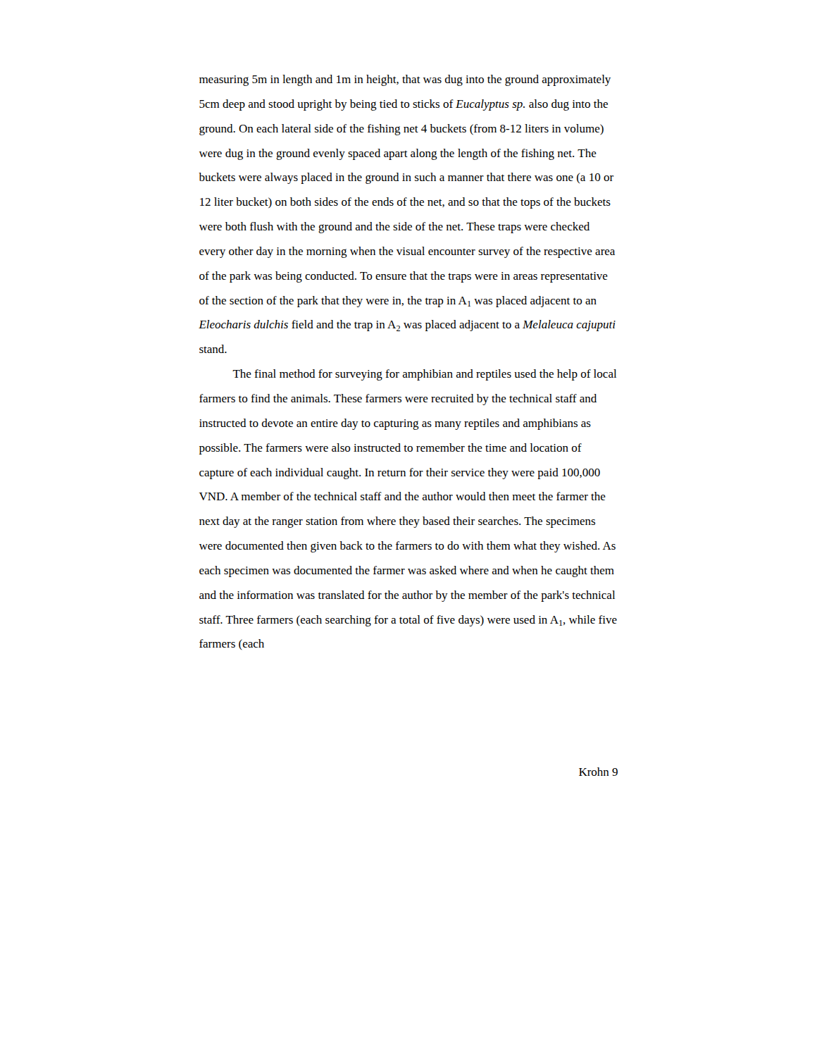measuring 5m in length and 1m in height, that was dug into the ground approximately 5cm deep and stood upright by being tied to sticks of Eucalyptus sp. also dug into the ground. On each lateral side of the fishing net 4 buckets (from 8-12 liters in volume) were dug in the ground evenly spaced apart along the length of the fishing net. The buckets were always placed in the ground in such a manner that there was one (a 10 or 12 liter bucket) on both sides of the ends of the net, and so that the tops of the buckets were both flush with the ground and the side of the net. These traps were checked every other day in the morning when the visual encounter survey of the respective area of the park was being conducted. To ensure that the traps were in areas representative of the section of the park that they were in, the trap in A1 was placed adjacent to an Eleocharis dulchis field and the trap in A2 was placed adjacent to a Melaleuca cajuputi stand.
The final method for surveying for amphibian and reptiles used the help of local farmers to find the animals. These farmers were recruited by the technical staff and instructed to devote an entire day to capturing as many reptiles and amphibians as possible. The farmers were also instructed to remember the time and location of capture of each individual caught. In return for their service they were paid 100,000 VND. A member of the technical staff and the author would then meet the farmer the next day at the ranger station from where they based their searches. The specimens were documented then given back to the farmers to do with them what they wished. As each specimen was documented the farmer was asked where and when he caught them and the information was translated for the author by the member of the park's technical staff. Three farmers (each searching for a total of five days) were used in A1, while five farmers (each
Krohn 9